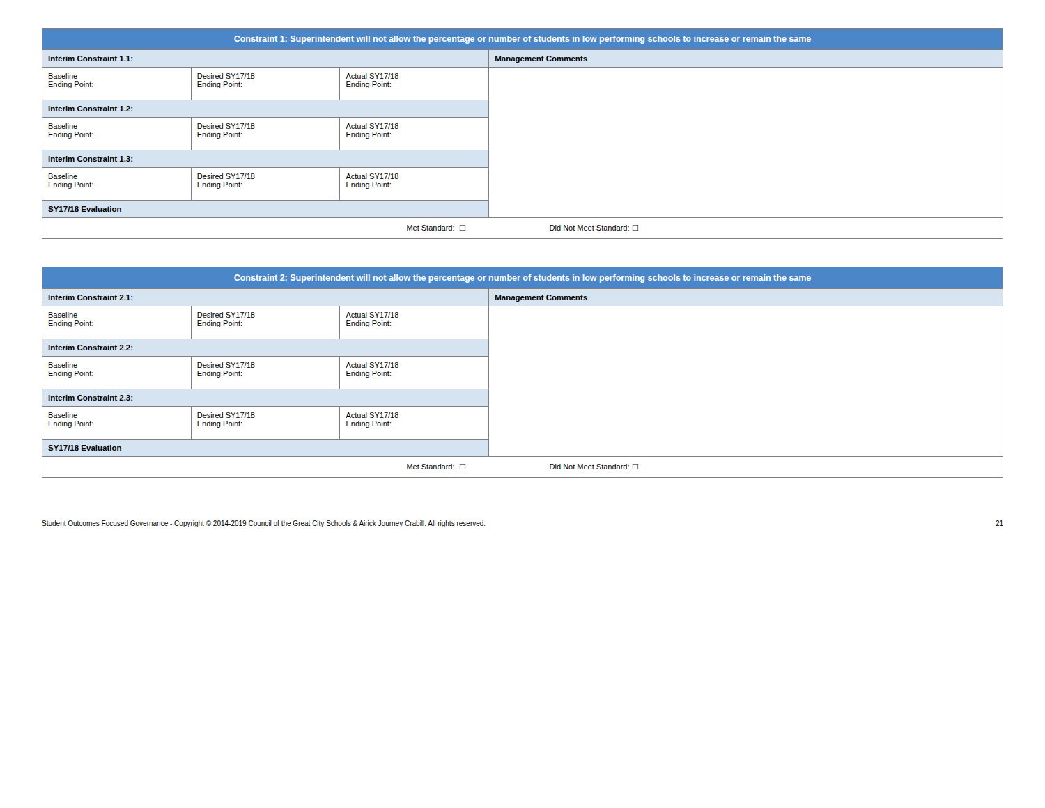| Constraint 1: Superintendent will not allow the percentage or number of students in low performing schools to increase or remain the same |
| Interim Constraint 1.1: | Management Comments |
| Baseline Ending Point: | Desired SY17/18 Ending Point: | Actual SY17/18 Ending Point: | |
| Interim Constraint 1.2: |
| Baseline Ending Point: | Desired SY17/18 Ending Point: | Actual SY17/18 Ending Point: |
| Interim Constraint 1.3: |
| Baseline Ending Point: | Desired SY17/18 Ending Point: | Actual SY17/18 Ending Point: |
| SY17/18 Evaluation |
| Met Standard: ☐ Did Not Meet Standard: ☐ |
| Constraint 2: Superintendent will not allow the percentage or number of students in low performing schools to increase or remain the same |
| Interim Constraint 2.1: | Management Comments |
| Baseline Ending Point: | Desired SY17/18 Ending Point: | Actual SY17/18 Ending Point: | |
| Interim Constraint 2.2: |
| Baseline Ending Point: | Desired SY17/18 Ending Point: | Actual SY17/18 Ending Point: |
| Interim Constraint 2.3: |
| Baseline Ending Point: | Desired SY17/18 Ending Point: | Actual SY17/18 Ending Point: |
| SY17/18 Evaluation |
| Met Standard: ☐ Did Not Meet Standard: ☐ |
Student Outcomes Focused Governance - Copyright © 2014-2019 Council of the Great City Schools & Airick Journey Crabill. All rights reserved. 21